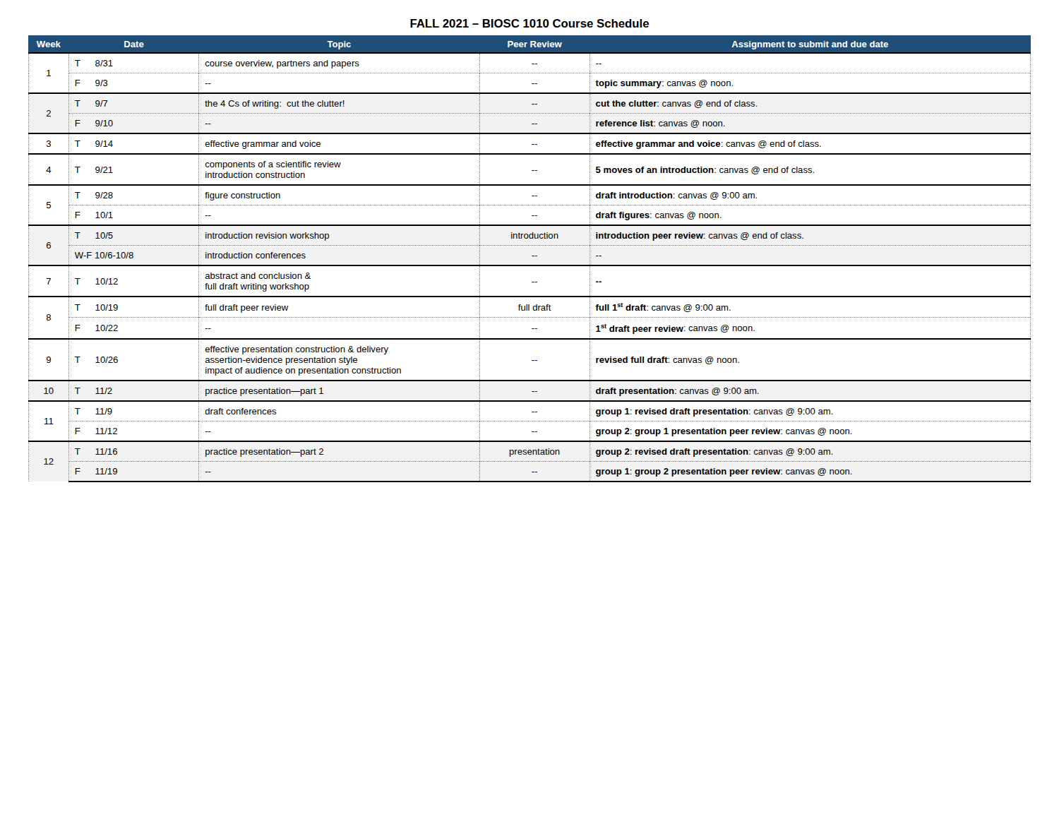FALL 2021 – BIOSC 1010 Course Schedule
| Week | Date | Topic | Peer Review | Assignment to submit and due date |
| --- | --- | --- | --- | --- |
| 1 | T 8/31 | course overview, partners and papers | -- | -- |
| F 9/3 | -- | -- | topic summary : canvas @ noon. |
| 2 | T 9/7 | the 4 Cs of writing: cut the clutter! | -- | cut the clutter : canvas @ end of class. |
| F 9/10 | -- | -- | reference list : canvas @ noon. |
| 3 | T 9/14 | effective grammar and voice | -- | effective grammar and voice : canvas @ end of class. |
| 4 | T 9/21 | components of a scientific review introduction construction | -- | 5 moves of an introduction : canvas @ end of class. |
| 5 | T 9/28 | figure construction | -- | draft introduction : canvas @ 9:00 am. |
| F 10/1 | -- | -- | draft figures : canvas @ noon. |
| 6 | T 10/5 | introduction revision workshop | introduction | introduction peer review : canvas @ end of class. |
| W-F 10/6-10/8 | introduction conferences | -- | -- |
| 7 | T 10/12 | abstract and conclusion & full draft writing workshop | -- | -- |
| 8 | T 10/19 | full draft peer review | full draft | full 1 st draft : canvas @ 9:00 am. |
| F 10/22 | -- | -- | 1 st draft peer review : canvas @ noon. |
| 9 | T 10/26 | effective presentation construction & delivery assertion-evidence presentation style impact of audience on presentation construction | -- | revised full draft : canvas @ noon. |
| 10 | T 11/2 | practice presentation—part 1 | -- | draft presentation : canvas @ 9:00 am. |
| 11 | T 11/9 | draft conferences | -- | group 1 : revised draft presentation : canvas @ 9:00 am. |
| F 11/12 | -- | -- | group 2 : group 1 presentation peer review : canvas @ noon. |
| 12 | T 11/16 | practice presentation—part 2 | presentation | group 2 : revised draft presentation : canvas @ 9:00 am. |
| F 11/19 | -- | -- | group 1 : group 2 presentation peer review : canvas @ noon. |